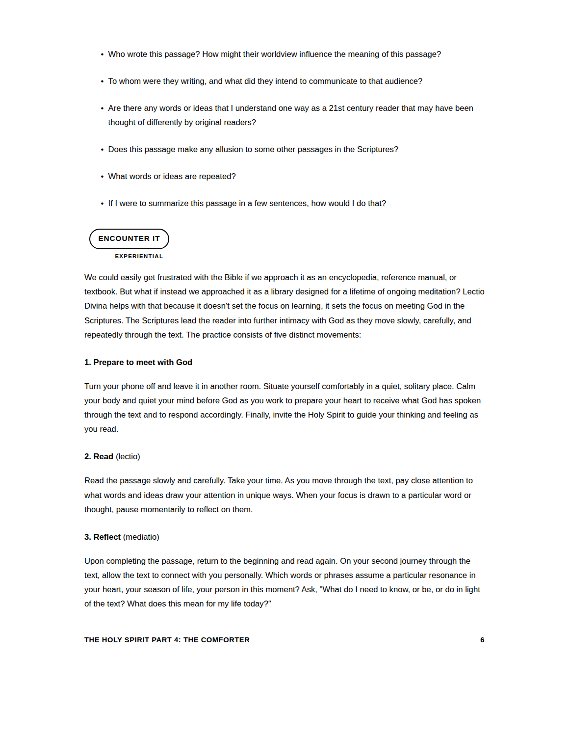Who wrote this passage? How might their worldview influence the meaning of this passage?
To whom were they writing, and what did they intend to communicate to that audience?
Are there any words or ideas that I understand one way as a 21st century reader that may have been thought of differently by original readers?
Does this passage make any allusion to some other passages in the Scriptures?
What words or ideas are repeated?
If I were to summarize this passage in a few sentences, how would I do that?
ENCOUNTER IT
EXPERIENTIAL
We could easily get frustrated with the Bible if we approach it as an encyclopedia, reference manual, or textbook. But what if instead we approached it as a library designed for a lifetime of ongoing meditation? Lectio Divina helps with that because it doesn't set the focus on learning, it sets the focus on meeting God in the Scriptures. The Scriptures lead the reader into further intimacy with God as they move slowly, carefully, and repeatedly through the text. The practice consists of five distinct movements:
1. Prepare to meet with God
Turn your phone off and leave it in another room. Situate yourself comfortably in a quiet, solitary place. Calm your body and quiet your mind before God as you work to prepare your heart to receive what God has spoken through the text and to respond accordingly. Finally, invite the Holy Spirit to guide your thinking and feeling as you read.
2. Read (lectio)
Read the passage slowly and carefully. Take your time. As you move through the text, pay close attention to what words and ideas draw your attention in unique ways. When your focus is drawn to a particular word or thought, pause momentarily to reflect on them.
3. Reflect (mediatio)
Upon completing the passage, return to the beginning and read again. On your second journey through the text, allow the text to connect with you personally. Which words or phrases assume a particular resonance in your heart, your season of life, your person in this moment? Ask, "What do I need to know, or be, or do in light of the text? What does this mean for my life today?"
THE HOLY SPIRIT PART 4: THE COMFORTER 6